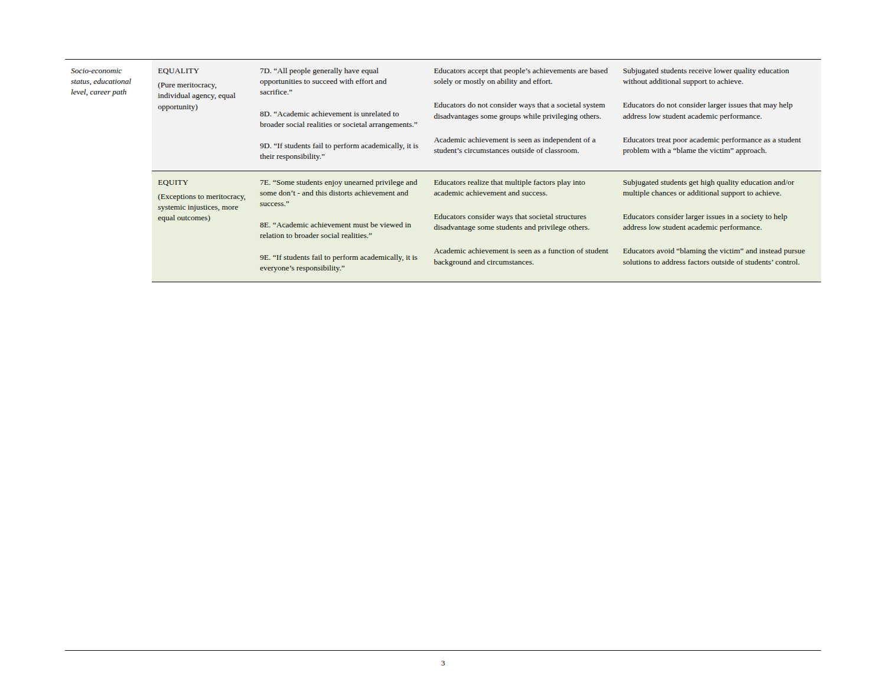| Socio-economic status, educational level, career path | EQUALITY (Pure meritocracy, individual agency, equal opportunity) | 7D. “All people generally have equal opportunities to succeed with effort and sacrifice.” 8D. “Academic achievement is unrelated to broader social realities or societal arrangements.” 9D. “If students fail to perform academically, it is their responsibility.” | Educators accept that people’s achievements are based solely or mostly on ability and effort. Educators do not consider ways that a societal system disadvantages some groups while privileging others. Academic achievement is seen as independent of a student’s circumstances outside of classroom. | Subjugated students receive lower quality education without additional support to achieve. Educators do not consider larger issues that may help address low student academic performance. Educators treat poor academic performance as a student problem with a “blame the victim” approach. |
| EQUITY (Exceptions to meritocracy, systemic injustices, more equal outcomes) | 7E. “Some students enjoy unearned privilege and some don’t - and this distorts achievement and success.” 8E. “Academic achievement must be viewed in relation to broader social realities.” 9E. “If students fail to perform academically, it is everyone’s responsibility.” | Educators realize that multiple factors play into academic achievement and success. Educators consider ways that societal structures disadvantage some students and privilege others. Academic achievement is seen as a function of student background and circumstances. | Subjugated students get high quality education and/or multiple chances or additional support to achieve. Educators consider larger issues in a society to help address low student academic performance. Educators avoid “blaming the victim” and instead pursue solutions to address factors outside of students’ control. |
3